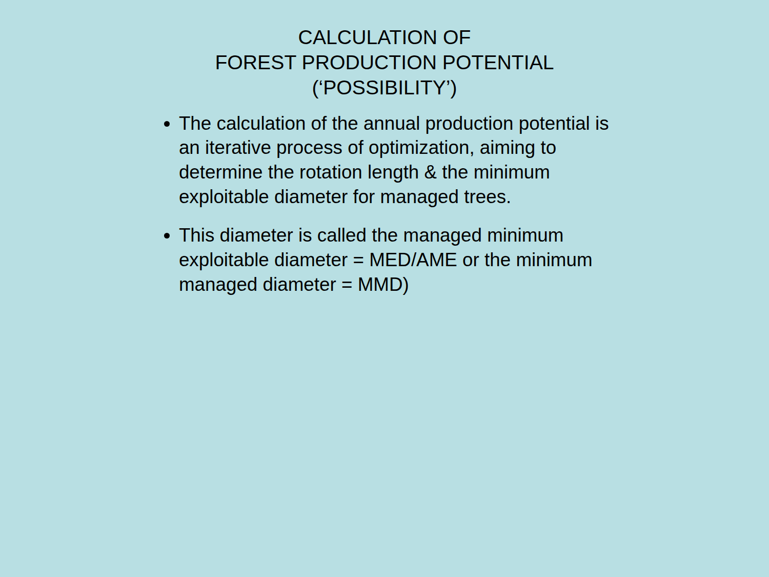CALCULATION OF
FOREST PRODUCTION POTENTIAL
(‘POSSIBILITY’)
The calculation of the annual production potential is an iterative process of optimization, aiming to determine the rotation length & the minimum exploitable diameter for managed trees.
This diameter is called the managed minimum exploitable diameter = MED/AME or the minimum managed diameter = MMD)